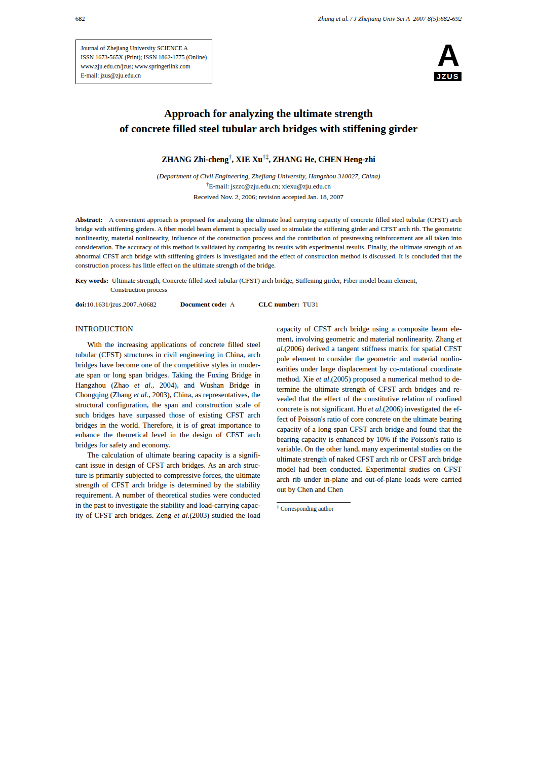682 Zhang et al. / J Zhejiang Univ Sci A 2007 8(5):682-692
Journal of Zhejiang University SCIENCE A
ISSN 1673-565X (Print); ISSN 1862-1775 (Online)
www.zju.edu.cn/jzus; www.springerlink.com
E-mail: jzus@zju.edu.cn
A JZUS
Approach for analyzing the ultimate strength
of concrete filled steel tubular arch bridges with stiffening girder
ZHANG Zhi-cheng†, XIE Xu†‡, ZHANG He, CHEN Heng-zhi
(Department of Civil Engineering, Zhejiang University, Hangzhou 310027, China)
†E-mail: jszzc@zju.edu.cn; xiexu@zju.edu.cn
Received Nov. 2, 2006; revision accepted Jan. 18, 2007
Abstract: A convenient approach is proposed for analyzing the ultimate load carrying capacity of concrete filled steel tubular (CFST) arch bridge with stiffening girders. A fiber model beam element is specially used to simulate the stiffening girder and CFST arch rib. The geometric nonlinearity, material nonlinearity, influence of the construction process and the contribution of prestressing reinforcement are all taken into consideration. The accuracy of this method is validated by comparing its results with experimental results. Finally, the ultimate strength of an abnormal CFST arch bridge with stiffening girders is investigated and the effect of construction method is discussed. It is concluded that the construction process has little effect on the ultimate strength of the bridge.
Key words: Ultimate strength, Concrete filled steel tubular (CFST) arch bridge, Stiffening girder, Fiber model beam element,
Construction process
doi: 10.1631/jzus.2007.A0682 Document code: A CLC number: TU31
INTRODUCTION
With the increasing applications of concrete filled steel tubular (CFST) structures in civil engineering in China, arch bridges have become one of the competitive styles in moderate span or long span bridges. Taking the Fuxing Bridge in Hangzhou (Zhao et al., 2004), and Wushan Bridge in Chongqing (Zhang et al., 2003), China, as representatives, the structural configuration, the span and construction scale of such bridges have surpassed those of existing CFST arch bridges in the world. Therefore, it is of great importance to enhance the theoretical level in the design of CFST arch bridges for safety and economy.
The calculation of ultimate bearing capacity is a significant issue in design of CFST arch bridges. As an arch structure is primarily subjected to compressive forces, the ultimate strength of CFST arch bridge is determined by the stability requirement. A number of theoretical studies were conducted in the past to investigate the stability and load-carrying capacity of CFST arch bridges. Zeng et al.(2003) studied the load capacity of CFST arch bridge using a composite beam element, involving geometric and material nonlinearity. Zhang et al.(2006) derived a tangent stiffness matrix for spatial CFST pole element to consider the geometric and material nonlinearities under large displacement by co-rotational coordinate method. Xie et al.(2005) proposed a numerical method to determine the ultimate strength of CFST arch bridges and revealed that the effect of the constitutive relation of confined concrete is not significant. Hu et al.(2006) investigated the effect of Poisson's ratio of core concrete on the ultimate bearing capacity of a long span CFST arch bridge and found that the bearing capacity is enhanced by 10% if the Poisson's ratio is variable. On the other hand, many experimental studies on the ultimate strength of naked CFST arch rib or CFST arch bridge model had been conducted. Experimental studies on CFST arch rib under in-plane and out-of-plane loads were carried out by Chen and Chen
‡ Corresponding author